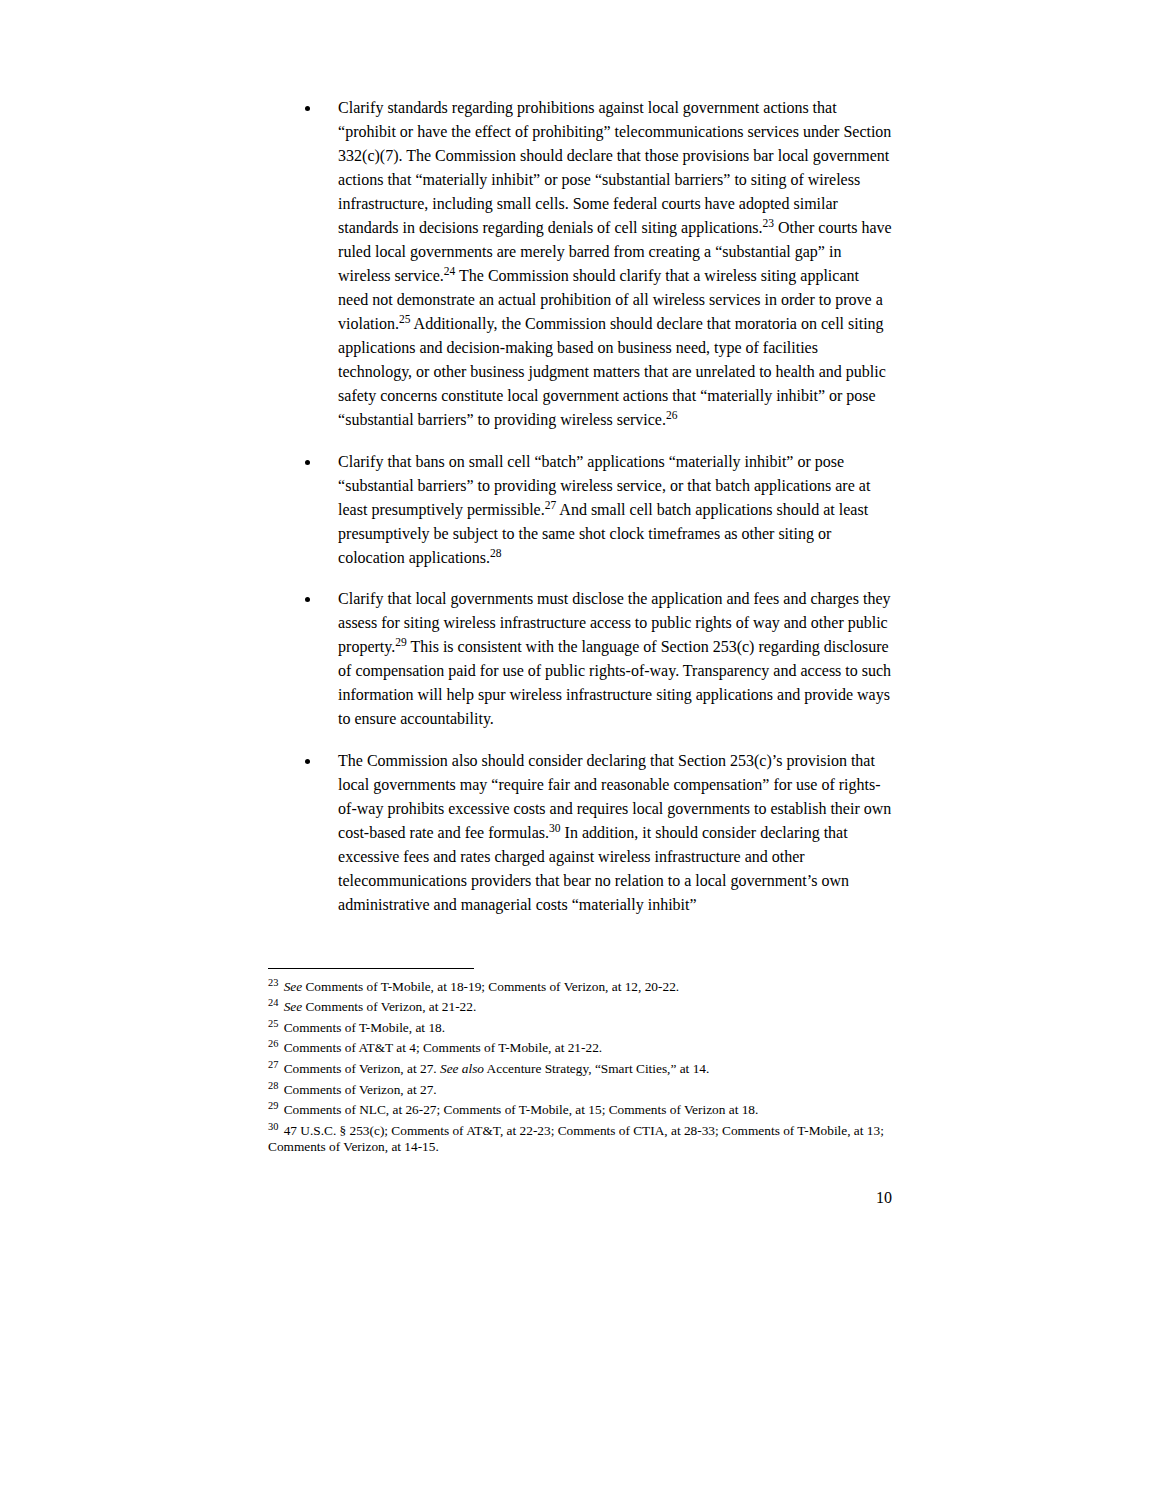Clarify standards regarding prohibitions against local government actions that “prohibit or have the effect of prohibiting” telecommunications services under Section 332(c)(7). The Commission should declare that those provisions bar local government actions that “materially inhibit” or pose “substantial barriers” to siting of wireless infrastructure, including small cells. Some federal courts have adopted similar standards in decisions regarding denials of cell siting applications.23 Other courts have ruled local governments are merely barred from creating a “substantial gap” in wireless service.24 The Commission should clarify that a wireless siting applicant need not demonstrate an actual prohibition of all wireless services in order to prove a violation.25 Additionally, the Commission should declare that moratoria on cell siting applications and decision-making based on business need, type of facilities technology, or other business judgment matters that are unrelated to health and public safety concerns constitute local government actions that “materially inhibit” or pose “substantial barriers” to providing wireless service.26
Clarify that bans on small cell “batch” applications “materially inhibit” or pose “substantial barriers” to providing wireless service, or that batch applications are at least presumptively permissible.27 And small cell batch applications should at least presumptively be subject to the same shot clock timeframes as other siting or colocation applications.28
Clarify that local governments must disclose the application and fees and charges they assess for siting wireless infrastructure access to public rights of way and other public property.29 This is consistent with the language of Section 253(c) regarding disclosure of compensation paid for use of public rights-of-way. Transparency and access to such information will help spur wireless infrastructure siting applications and provide ways to ensure accountability.
The Commission also should consider declaring that Section 253(c)’s provision that local governments may “require fair and reasonable compensation” for use of rights-of-way prohibits excessive costs and requires local governments to establish their own cost-based rate and fee formulas.30 In addition, it should consider declaring that excessive fees and rates charged against wireless infrastructure and other telecommunications providers that bear no relation to a local government’s own administrative and managerial costs “materially inhibit”
23 See Comments of T-Mobile, at 18-19; Comments of Verizon, at 12, 20-22.
24 See Comments of Verizon, at 21-22.
25 Comments of T-Mobile, at 18.
26 Comments of AT&T at 4; Comments of T-Mobile, at 21-22.
27 Comments of Verizon, at 27. See also Accenture Strategy, “Smart Cities,” at 14.
28 Comments of Verizon, at 27.
29 Comments of NLC, at 26-27; Comments of T-Mobile, at 15; Comments of Verizon at 18.
30 47 U.S.C. § 253(c); Comments of AT&T, at 22-23; Comments of CTIA, at 28-33; Comments of T-Mobile, at 13; Comments of Verizon, at 14-15.
10